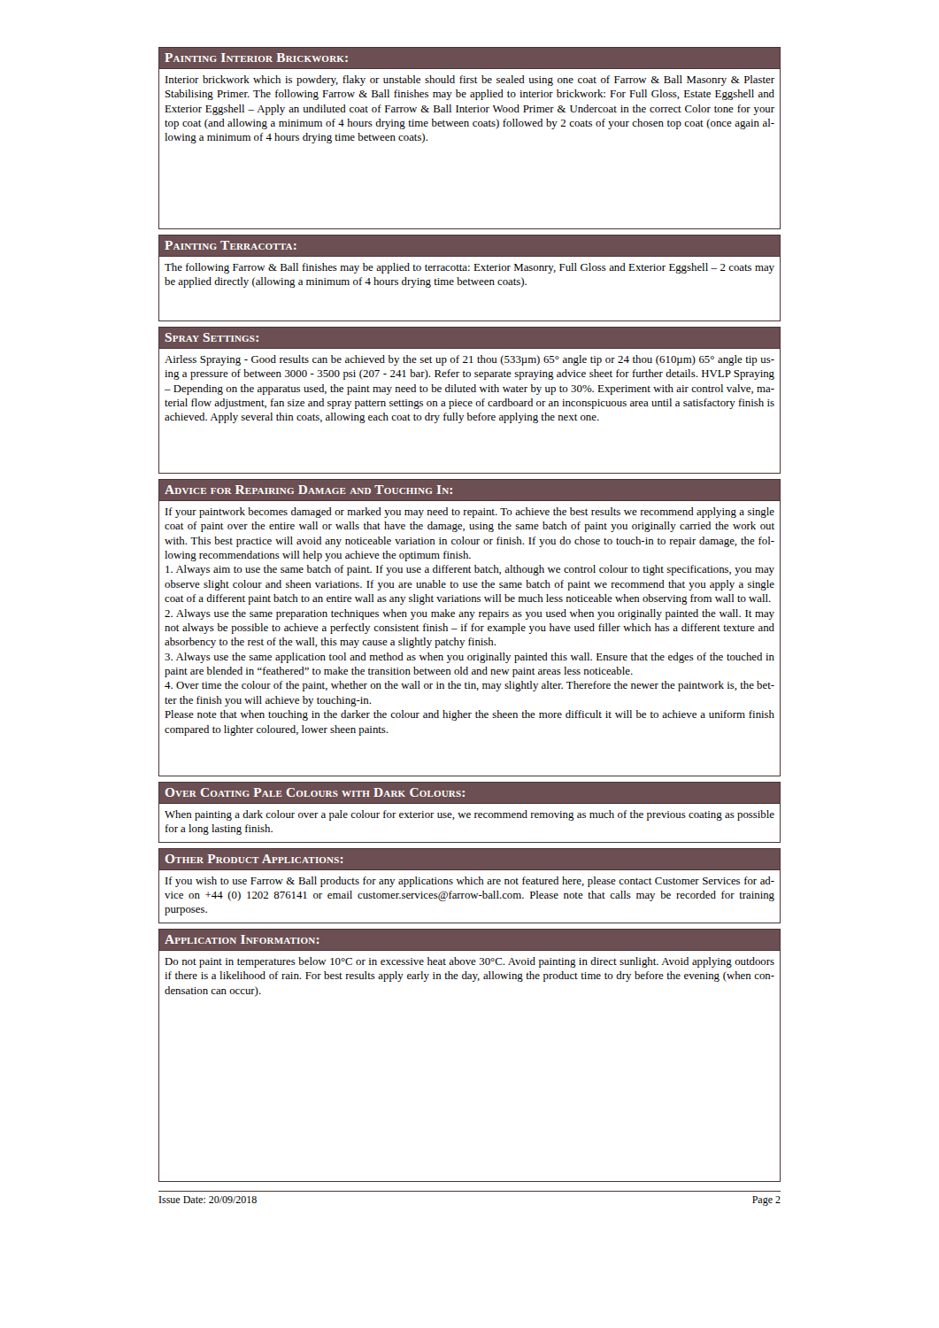Painting Interior Brickwork:
Interior brickwork which is powdery, flaky or unstable should first be sealed using one coat of Farrow & Ball Masonry & Plaster Stabilising Primer. The following Farrow & Ball finishes may be applied to interior brickwork: For Full Gloss, Estate Eggshell and Exterior Eggshell – Apply an undiluted coat of Farrow & Ball Interior Wood Primer & Undercoat in the correct Color tone for your top coat (and allowing a minimum of 4 hours drying time between coats) followed by 2 coats of your chosen top coat (once again allowing a minimum of 4 hours drying time between coats).
Painting Terracotta:
The following Farrow & Ball finishes may be applied to terracotta: Exterior Masonry, Full Gloss and Exterior Eggshell – 2 coats may be applied directly (allowing a minimum of 4 hours drying time between coats).
Spray Settings:
Airless Spraying - Good results can be achieved by the set up of 21 thou (533µm) 65° angle tip or 24 thou (610µm) 65° angle tip using a pressure of between 3000 - 3500 psi (207 - 241 bar). Refer to separate spraying advice sheet for further details. HVLP Spraying – Depending on the apparatus used, the paint may need to be diluted with water by up to 30%. Experiment with air control valve, material flow adjustment, fan size and spray pattern settings on a piece of cardboard or an inconspicuous area until a satisfactory finish is achieved. Apply several thin coats, allowing each coat to dry fully before applying the next one.
Advice for Repairing Damage and Touching In:
If your paintwork becomes damaged or marked you may need to repaint. To achieve the best results we recommend applying a single coat of paint over the entire wall or walls that have the damage, using the same batch of paint you originally carried the work out with. This best practice will avoid any noticeable variation in colour or finish. If you do chose to touch-in to repair damage, the following recommendations will help you achieve the optimum finish.
1. Always aim to use the same batch of paint. If you use a different batch, although we control colour to tight specifications, you may observe slight colour and sheen variations. If you are unable to use the same batch of paint we recommend that you apply a single coat of a different paint batch to an entire wall as any slight variations will be much less noticeable when observing from wall to wall.
2. Always use the same preparation techniques when you make any repairs as you used when you originally painted the wall. It may not always be possible to achieve a perfectly consistent finish – if for example you have used filler which has a different texture and absorbency to the rest of the wall, this may cause a slightly patchy finish.
3. Always use the same application tool and method as when you originally painted this wall. Ensure that the edges of the touched in paint are blended in “feathered” to make the transition between old and new paint areas less noticeable.
4. Over time the colour of the paint, whether on the wall or in the tin, may slightly alter. Therefore the newer the paintwork is, the better the finish you will achieve by touching-in.
Please note that when touching in the darker the colour and higher the sheen the more difficult it will be to achieve a uniform finish compared to lighter coloured, lower sheen paints.
Over Coating Pale Colours with Dark Colours:
When painting a dark colour over a pale colour for exterior use, we recommend removing as much of the previous coating as possible for a long lasting finish.
Other Product Applications:
If you wish to use Farrow & Ball products for any applications which are not featured here, please contact Customer Services for advice on +44 (0) 1202 876141 or email customer.services@farrow-ball.com. Please note that calls may be recorded for training purposes.
Application Information:
Do not paint in temperatures below 10°C or in excessive heat above 30°C. Avoid painting in direct sunlight. Avoid applying outdoors if there is a likelihood of rain. For best results apply early in the day, allowing the product time to dry before the evening (when condensation can occur).
Issue Date: 20/09/2018
Page 2